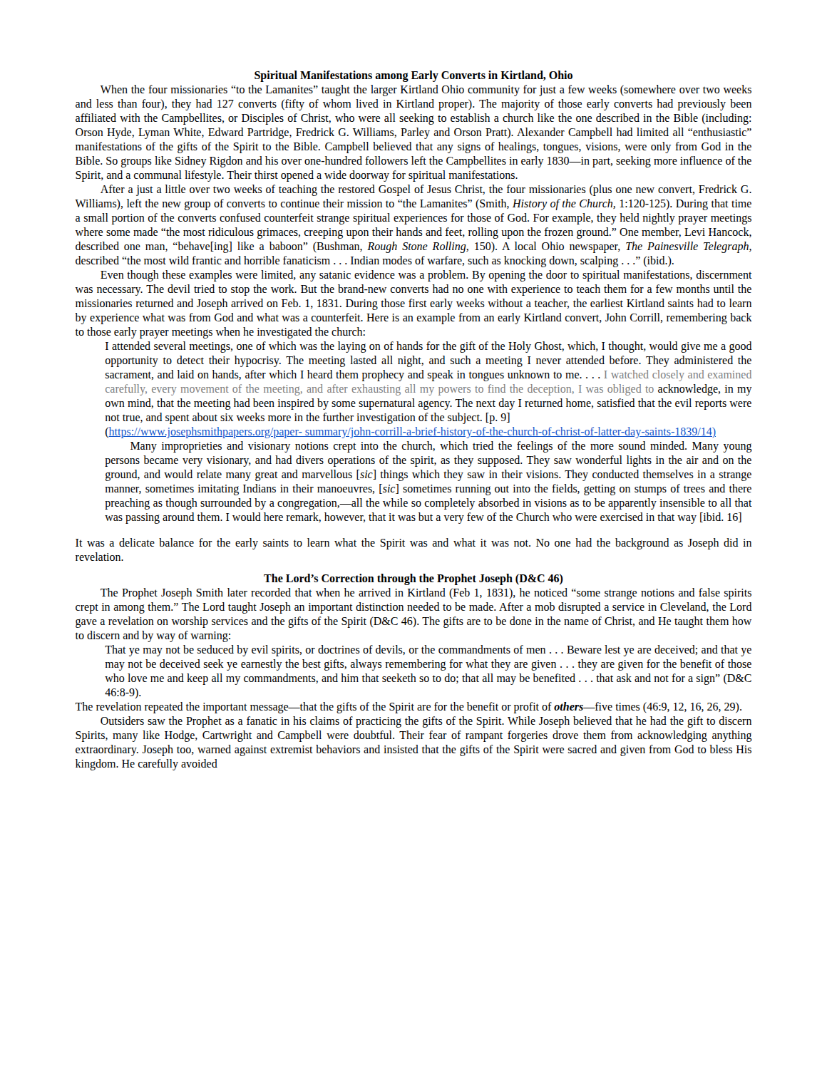Spiritual Manifestations among Early Converts in Kirtland, Ohio
When the four missionaries “to the Lamanites” taught the larger Kirtland Ohio community for just a few weeks (somewhere over two weeks and less than four), they had 127 converts (fifty of whom lived in Kirtland proper). The majority of those early converts had previously been affiliated with the Campbellites, or Disciples of Christ, who were all seeking to establish a church like the one described in the Bible (including: Orson Hyde, Lyman White, Edward Partridge, Fredrick G. Williams, Parley and Orson Pratt). Alexander Campbell had limited all “enthusiastic” manifestations of the gifts of the Spirit to the Bible. Campbell believed that any signs of healings, tongues, visions, were only from God in the Bible. So groups like Sidney Rigdon and his over one-hundred followers left the Campbellites in early 1830—in part, seeking more influence of the Spirit, and a communal lifestyle. Their thirst opened a wide doorway for spiritual manifestations.
After a just a little over two weeks of teaching the restored Gospel of Jesus Christ, the four missionaries (plus one new convert, Fredrick G. Williams), left the new group of converts to continue their mission to “the Lamanites” (Smith, History of the Church, 1:120-125). During that time a small portion of the converts confused counterfeit strange spiritual experiences for those of God. For example, they held nightly prayer meetings where some made “the most ridiculous grimaces, creeping upon their hands and feet, rolling upon the frozen ground.” One member, Levi Hancock, described one man, “behave[ing] like a baboon” (Bushman, Rough Stone Rolling, 150). A local Ohio newspaper, The Painesville Telegraph, described “the most wild frantic and horrible fanaticism . . . Indian modes of warfare, such as knocking down, scalping . . .” (ibid.).
Even though these examples were limited, any satanic evidence was a problem. By opening the door to spiritual manifestations, discernment was necessary. The devil tried to stop the work. But the brand-new converts had no one with experience to teach them for a few months until the missionaries returned and Joseph arrived on Feb. 1, 1831. During those first early weeks without a teacher, the earliest Kirtland saints had to learn by experience what was from God and what was a counterfeit. Here is an example from an early Kirtland convert, John Corrill, remembering back to those early prayer meetings when he investigated the church:
I attended several meetings, one of which was the laying on of hands for the gift of the Holy Ghost, which, I thought, would give me a good opportunity to detect their hypocrisy. The meeting lasted all night, and such a meeting I never attended before. They administered the sacrament, and laid on hands, after which I heard them prophecy and speak in tongues unknown to me. . . . I watched closely and examined carefully, every movement of the meeting, and after exhausting all my powers to find the deception, I was obliged to acknowledge, in my own mind, that the meeting had been inspired by some supernatural agency. The next day I returned home, satisfied that the evil reports were not true, and spent about six weeks more in the further investigation of the subject. [p. 9]
(https://www.josephsmithpapers.org/paper- summary/john-corrill-a-brief-history-of-the-church-of-christ-of-latter-day-saints-1839/14)
Many improprieties and visionary notions crept into the church, which tried the feelings of the more sound minded. Many young persons became very visionary, and had divers operations of the spirit, as they supposed. They saw wonderful lights in the air and on the ground, and would relate many great and marvellous [sic] things which they saw in their visions. They conducted themselves in a strange manner, sometimes imitating Indians in their manoeuvres, [sic] sometimes running out into the fields, getting on stumps of trees and there preaching as though surrounded by a congregation,—all the while so completely absorbed in visions as to be apparently insensible to all that was passing around them. I would here remark, however, that it was but a very few of the Church who were exercised in that way [ibid. 16]
It was a delicate balance for the early saints to learn what the Spirit was and what it was not. No one had the background as Joseph did in revelation.
The Lord’s Correction through the Prophet Joseph (D&C 46)
The Prophet Joseph Smith later recorded that when he arrived in Kirtland (Feb 1, 1831), he noticed “some strange notions and false spirits crept in among them.” The Lord taught Joseph an important distinction needed to be made. After a mob disrupted a service in Cleveland, the Lord gave a revelation on worship services and the gifts of the Spirit (D&C 46). The gifts are to be done in the name of Christ, and He taught them how to discern and by way of warning:
That ye may not be seduced by evil spirits, or doctrines of devils, or the commandments of men . . . Beware lest ye are deceived; and that ye may not be deceived seek ye earnestly the best gifts, always remembering for what they are given . . . they are given for the benefit of those who love me and keep all my commandments, and him that seeketh so to do; that all may be benefited . . . that ask and not for a sign” (D&C 46:8-9).
The revelation repeated the important message—that the gifts of the Spirit are for the benefit or profit of others—five times (46:9, 12, 16, 26, 29).
Outsiders saw the Prophet as a fanatic in his claims of practicing the gifts of the Spirit. While Joseph believed that he had the gift to discern Spirits, many like Hodge, Cartwright and Campbell were doubtful. Their fear of rampant forgeries drove them from acknowledging anything extraordinary. Joseph too, warned against extremist behaviors and insisted that the gifts of the Spirit were sacred and given from God to bless His kingdom. He carefully avoided